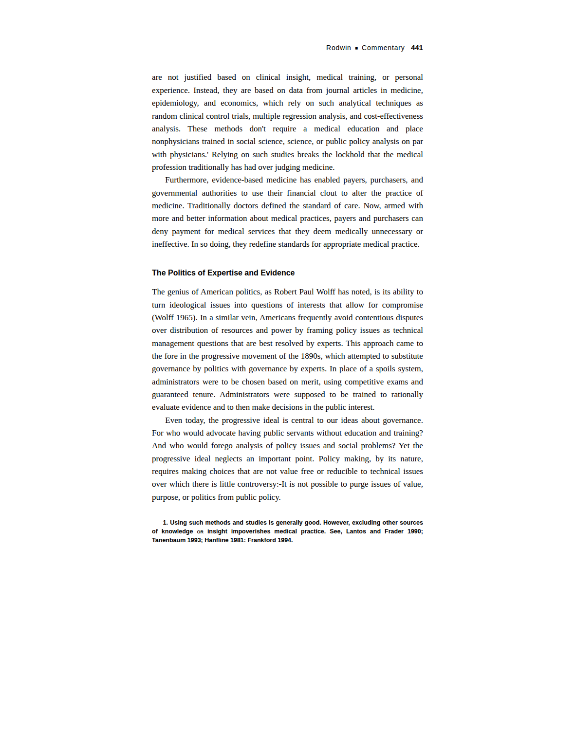Rodwin ■ Commentary 441
are not justified based on clinical insight, medical training, or personal experience. Instead, they are based on data from journal articles in medicine, epidemiology, and economics, which rely on such analytical techniques as random clinical control trials, multiple regression analysis, and cost-effectiveness analysis. These methods don't require a medical education and place nonphysicians trained in social science, science, or public policy analysis on par with physicians.' Relying on such studies breaks the lockhold that the medical profession traditionally has had over judging medicine.
Furthermore, evidence-based medicine has enabled payers, purchasers, and governmental authorities to use their financial clout to alter the practice of medicine. Traditionally doctors defined the standard of care. Now, armed with more and better information about medical practices, payers and purchasers can deny payment for medical services that they deem medically unnecessary or ineffective. In so doing, they redefine standards for appropriate medical practice.
The Politics of Expertise and Evidence
The genius of American politics, as Robert Paul Wolff has noted, is its ability to turn ideological issues into questions of interests that allow for compromise (Wolff 1965). In a similar vein, Americans frequently avoid contentious disputes over distribution of resources and power by framing policy issues as technical management questions that are best resolved by experts. This approach came to the fore in the progressive movement of the 1890s, which attempted to substitute governance by politics with governance by experts. In place of a spoils system, administrators were to be chosen based on merit, using competitive exams and guaranteed tenure. Administrators were supposed to be trained to rationally evaluate evidence and to then make decisions in the public interest.
Even today, the progressive ideal is central to our ideas about governance. For who would advocate having public servants without education and training? And who would forego analysis of policy issues and social problems? Yet the progressive ideal neglects an important point. Policy making, by its nature, requires making choices that are not value free or reducible to technical issues over which there is little controversy:-It is not possible to purge issues of value, purpose, or politics from public policy.
1. Using such methods and studies is generally good. However, excluding other sources of knowledge or insight impoverishes medical practice. See, Lantos and Frader 1990; Tanenbaum 1993; Hanfline 1981: Frankford 1994.